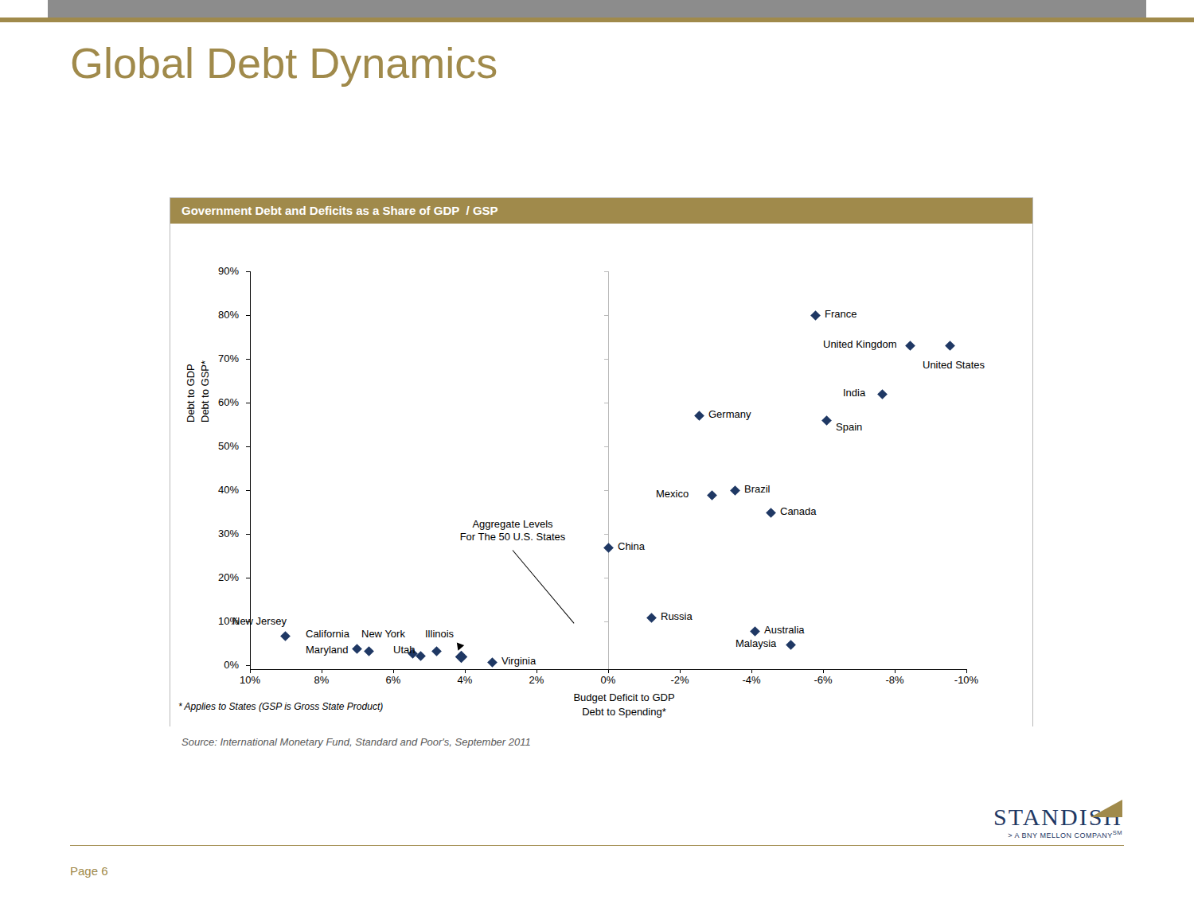Global Debt Dynamics
Government Debt and Deficits as a Share of GDP / GSP
Debt to GDP
Debt to GSP*
Budget Deficit to GDP
Debt to Spending*
90%
80%
70%
60%
50%
40%
30%
20%
10%
0%
10%
8%
6%
4%
2%
0%
-2%
-4%
-6%
-8%
-10%
France
United Kingdom
United States
India
Germany
Spain
Mexico
Brazil
Canada
China
Russia
Australia
Malaysia
New Jersey
California
Maryland
New York
Utah
Illinois
Virginia
Aggregate Levels
For The 50 U.S. States
* Applies to States (GSP is Gross State Product)
Source: International Monetary Fund, Standard and Poor's, September 2011
Page 6
STANDISH
> A BNY MELLON COMPANYSM